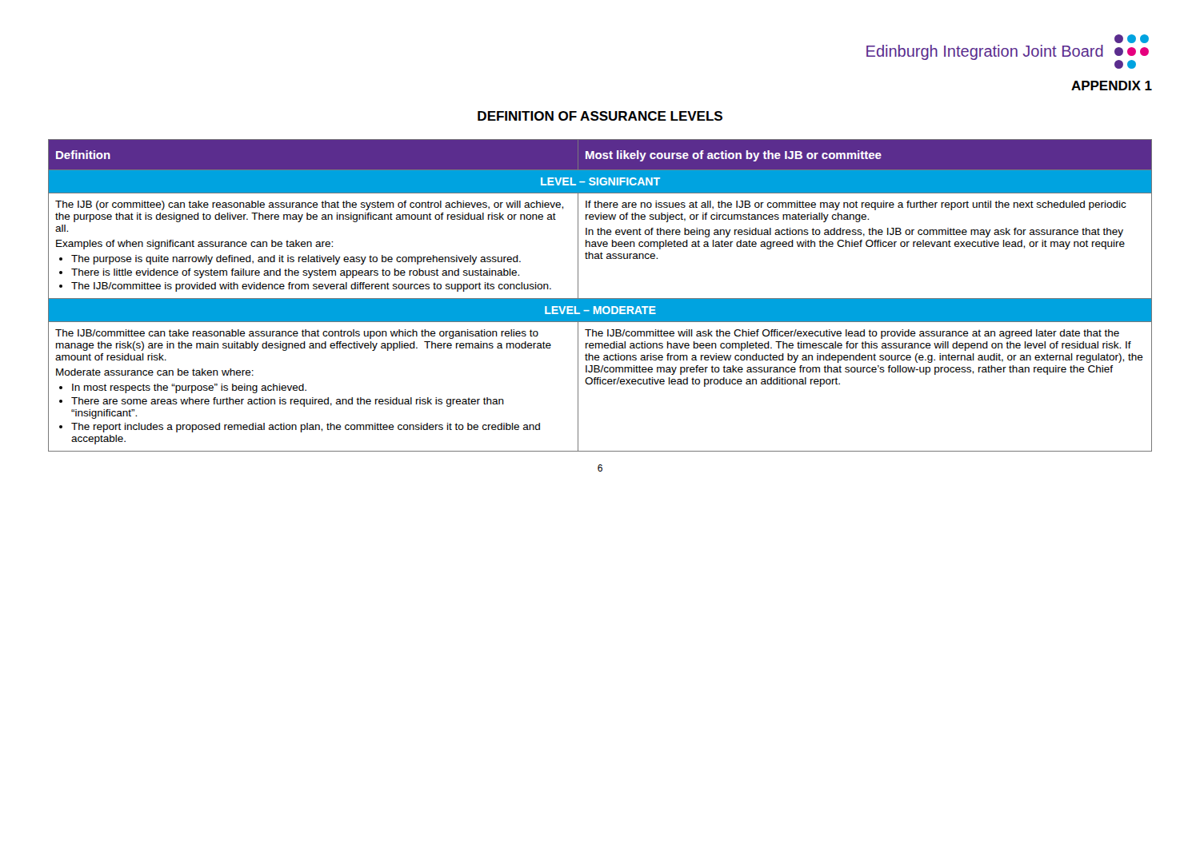Edinburgh Integration Joint Board
APPENDIX 1
DEFINITION OF ASSURANCE LEVELS
| Definition | Most likely course of action by the IJB or committee |
| --- | --- |
| LEVEL – SIGNIFICANT |
| The IJB (or committee) can take reasonable assurance that the system of control achieves, or will achieve, the purpose that it is designed to deliver. There may be an insignificant amount of residual risk or none at all. Examples of when significant assurance can be taken are: The purpose is quite narrowly defined, and it is relatively easy to be comprehensively assured. There is little evidence of system failure and the system appears to be robust and sustainable. The IJB/committee is provided with evidence from several different sources to support its conclusion. | If there are no issues at all, the IJB or committee may not require a further report until the next scheduled periodic review of the subject, or if circumstances materially change. In the event of there being any residual actions to address, the IJB or committee may ask for assurance that they have been completed at a later date agreed with the Chief Officer or relevant executive lead, or it may not require that assurance. |
| LEVEL – MODERATE |
| The IJB/committee can take reasonable assurance that controls upon which the organisation relies to manage the risk(s) are in the main suitably designed and effectively applied. There remains a moderate amount of residual risk. Moderate assurance can be taken where: In most respects the “purpose” is being achieved. There are some areas where further action is required, and the residual risk is greater than “insignificant”. The report includes a proposed remedial action plan, the committee considers it to be credible and acceptable. | The IJB/committee will ask the Chief Officer/executive lead to provide assurance at an agreed later date that the remedial actions have been completed. The timescale for this assurance will depend on the level of residual risk. If the actions arise from a review conducted by an independent source (e.g. internal audit, or an external regulator), the IJB/committee may prefer to take assurance from that source’s follow-up process, rather than require the Chief Officer/executive lead to produce an additional report. |
6